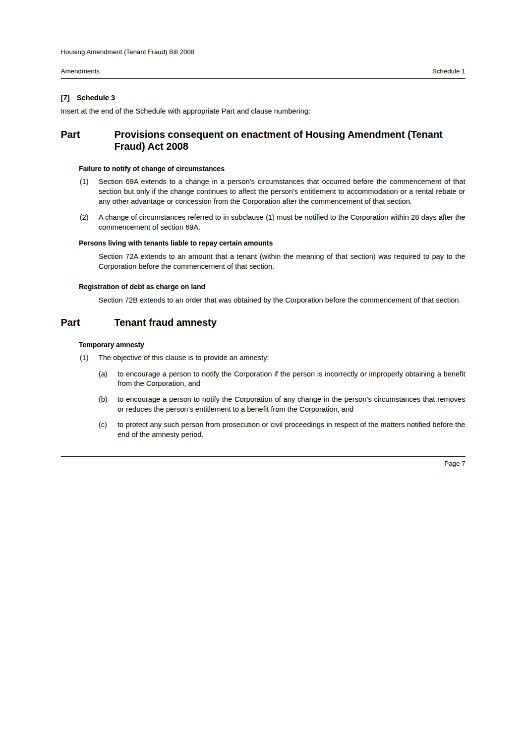Housing Amendment (Tenant Fraud) Bill 2008
Amendments Schedule 1
[7] Schedule 3
Insert at the end of the Schedule with appropriate Part and clause numbering:
Part Provisions consequent on enactment of Housing Amendment (Tenant Fraud) Act 2008
Failure to notify of change of circumstances
(1) Section 69A extends to a change in a person’s circumstances that occurred before the commencement of that section but only if the change continues to affect the person’s entitlement to accommodation or a rental rebate or any other advantage or concession from the Corporation after the commencement of that section.
(2) A change of circumstances referred to in subclause (1) must be notified to the Corporation within 28 days after the commencement of section 69A.
Persons living with tenants liable to repay certain amounts
Section 72A extends to an amount that a tenant (within the meaning of that section) was required to pay to the Corporation before the commencement of that section.
Registration of debt as charge on land
Section 72B extends to an order that was obtained by the Corporation before the commencement of that section.
Part Tenant fraud amnesty
Temporary amnesty
(1) The objective of this clause is to provide an amnesty:
(a) to encourage a person to notify the Corporation if the person is incorrectly or improperly obtaining a benefit from the Corporation, and
(b) to encourage a person to notify the Corporation of any change in the person’s circumstances that removes or reduces the person’s entitlement to a benefit from the Corporation, and
(c) to protect any such person from prosecution or civil proceedings in respect of the matters notified before the end of the amnesty period.
Page 7